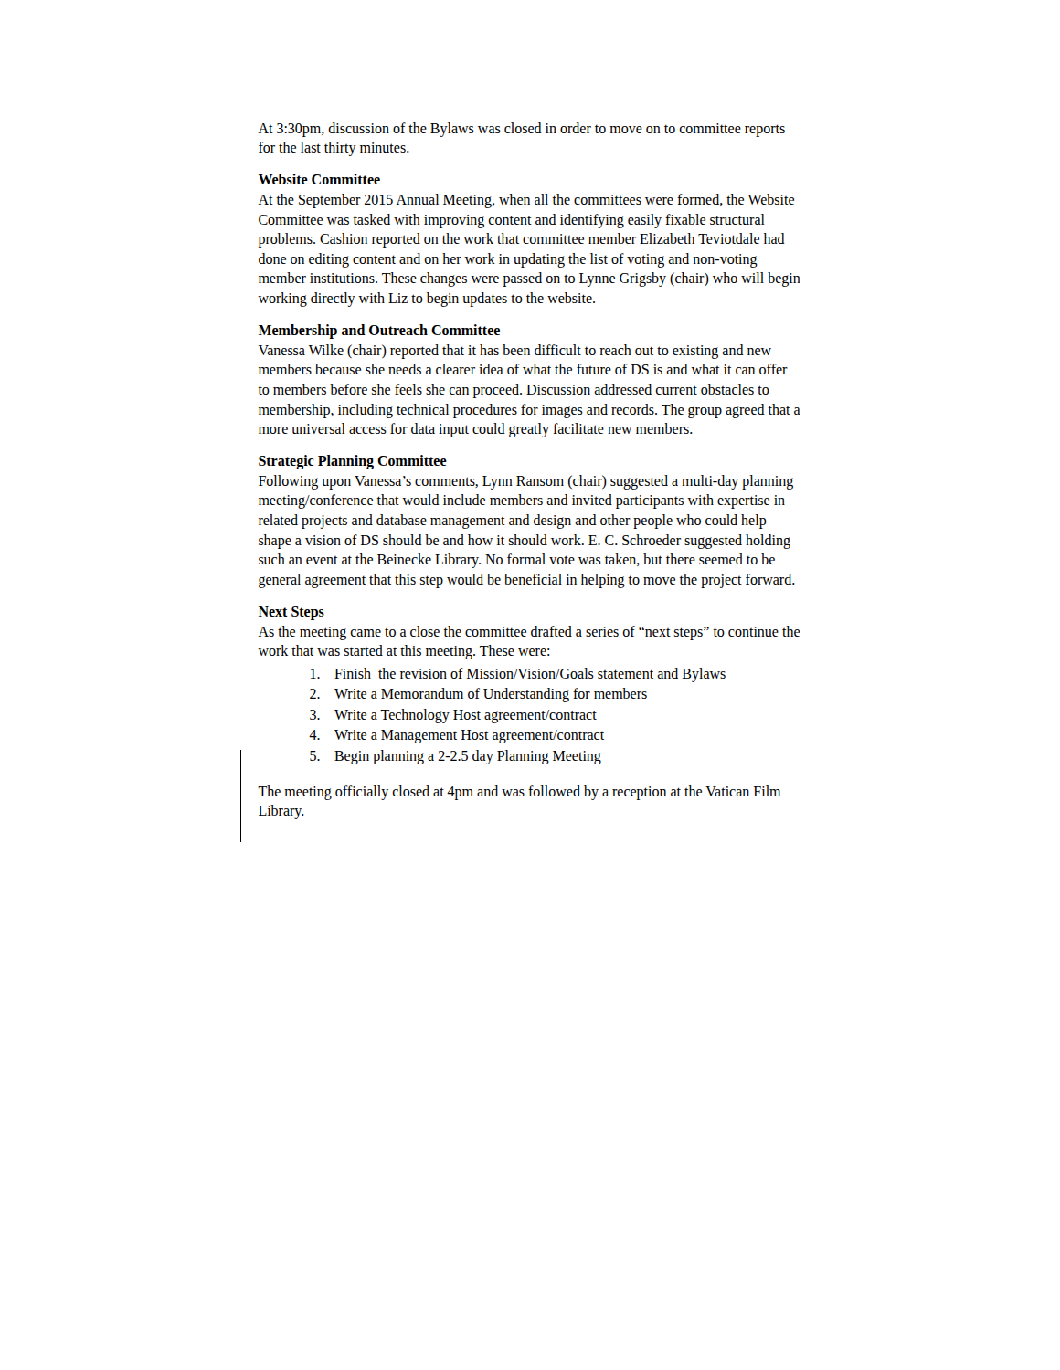At 3:30pm, discussion of the Bylaws was closed in order to move on to committee reports for the last thirty minutes.
Website Committee
At the September 2015 Annual Meeting, when all the committees were formed, the Website Committee was tasked with improving content and identifying easily fixable structural problems. Cashion reported on the work that committee member Elizabeth Teviotdale had done on editing content and on her work in updating the list of voting and non-voting member institutions. These changes were passed on to Lynne Grigsby (chair) who will begin working directly with Liz to begin updates to the website.
Membership and Outreach Committee
Vanessa Wilke (chair) reported that it has been difficult to reach out to existing and new members because she needs a clearer idea of what the future of DS is and what it can offer to members before she feels she can proceed. Discussion addressed current obstacles to membership, including technical procedures for images and records. The group agreed that a more universal access for data input could greatly facilitate new members.
Strategic Planning Committee
Following upon Vanessa’s comments, Lynn Ransom (chair) suggested a multi-day planning meeting/conference that would include members and invited participants with expertise in related projects and database management and design and other people who could help shape a vision of DS should be and how it should work. E. C. Schroeder suggested holding such an event at the Beinecke Library. No formal vote was taken, but there seemed to be general agreement that this step would be beneficial in helping to move the project forward.
Next Steps
As the meeting came to a close the committee drafted a series of “next steps” to continue the work that was started at this meeting. These were:
Finish the revision of Mission/Vision/Goals statement and Bylaws
Write a Memorandum of Understanding for members
Write a Technology Host agreement/contract
Write a Management Host agreement/contract
Begin planning a 2-2.5 day Planning Meeting
The meeting officially closed at 4pm and was followed by a reception at the Vatican Film Library.